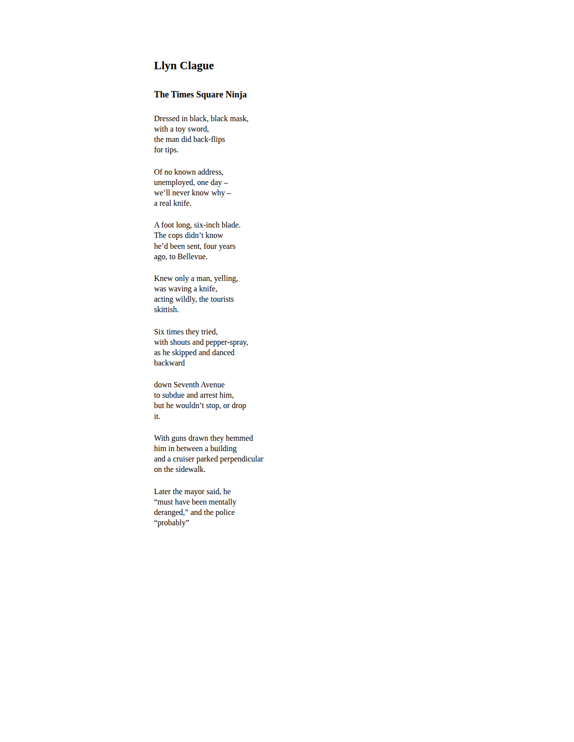Llyn Clague
The Times Square Ninja
Dressed in black, black mask,
with a toy sword,
the man did back-flips
for tips.
Of no known address,
unemployed, one day –
we’ll never know why –
a real knife.
A foot long, six-inch blade.
The cops didn’t know
he’d been sent, four years
ago, to Bellevue.
Knew only a man, yelling,
was waving a knife,
acting wildly, the tourists
skittish.
Six times they tried,
with shouts and pepper-spray,
as he skipped and danced
backward
down Seventh Avenue
to subdue and arrest him,
but he wouldn’t stop, or drop
it.
With guns drawn they hemmed
him in between a building
and a cruiser parked perpendicular
on the sidewalk.
Later the mayor said, he
“must have been mentally
deranged,” and the police
“probably”